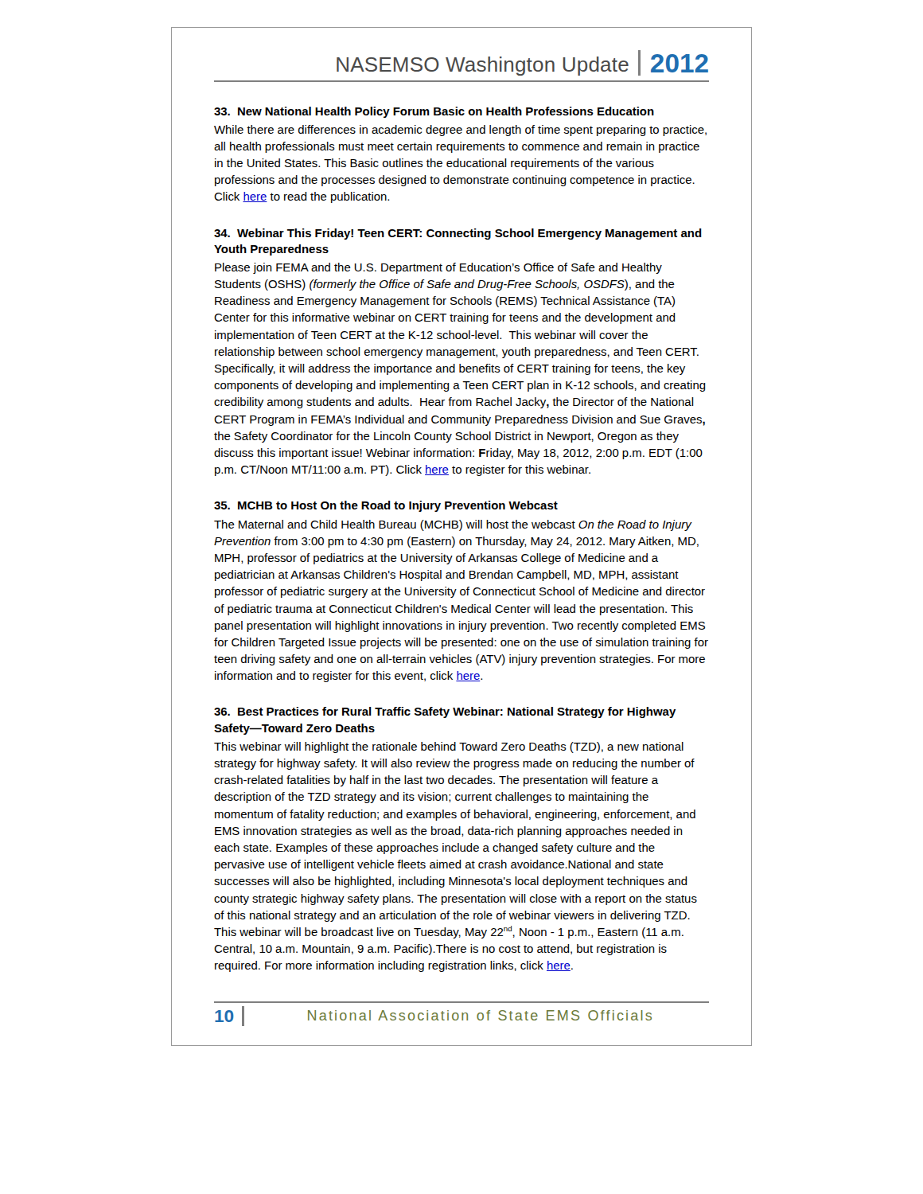NASEMSO Washington Update
2012
33. New National Health Policy Forum Basic on Health Professions Education
While there are differences in academic degree and length of time spent preparing to practice, all health professionals must meet certain requirements to commence and remain in practice in the United States. This Basic outlines the educational requirements of the various professions and the processes designed to demonstrate continuing competence in practice. Click here to read the publication.
34. Webinar This Friday! Teen CERT: Connecting School Emergency Management and Youth Preparedness
Please join FEMA and the U.S. Department of Education’s Office of Safe and Healthy Students (OSHS) (formerly the Office of Safe and Drug-Free Schools, OSDFS), and the Readiness and Emergency Management for Schools (REMS) Technical Assistance (TA) Center for this informative webinar on CERT training for teens and the development and implementation of Teen CERT at the K-12 school-level. This webinar will cover the relationship between school emergency management, youth preparedness, and Teen CERT. Specifically, it will address the importance and benefits of CERT training for teens, the key components of developing and implementing a Teen CERT plan in K-12 schools, and creating credibility among students and adults. Hear from Rachel Jacky, the Director of the National CERT Program in FEMA’s Individual and Community Preparedness Division and Sue Graves, the Safety Coordinator for the Lincoln County School District in Newport, Oregon as they discuss this important issue! Webinar information: Friday, May 18, 2012, 2:00 p.m. EDT (1:00 p.m. CT/Noon MT/11:00 a.m. PT). Click here to register for this webinar.
35. MCHB to Host On the Road to Injury Prevention Webcast
The Maternal and Child Health Bureau (MCHB) will host the webcast On the Road to Injury Prevention from 3:00 pm to 4:30 pm (Eastern) on Thursday, May 24, 2012. Mary Aitken, MD, MPH, professor of pediatrics at the University of Arkansas College of Medicine and a pediatrician at Arkansas Children's Hospital and Brendan Campbell, MD, MPH, assistant professor of pediatric surgery at the University of Connecticut School of Medicine and director of pediatric trauma at Connecticut Children's Medical Center will lead the presentation. This panel presentation will highlight innovations in injury prevention. Two recently completed EMS for Children Targeted Issue projects will be presented: one on the use of simulation training for teen driving safety and one on all-terrain vehicles (ATV) injury prevention strategies. For more information and to register for this event, click here.
36. Best Practices for Rural Traffic Safety Webinar: National Strategy for Highway Safety—Toward Zero Deaths
This webinar will highlight the rationale behind Toward Zero Deaths (TZD), a new national strategy for highway safety. It will also review the progress made on reducing the number of crash-related fatalities by half in the last two decades. The presentation will feature a description of the TZD strategy and its vision; current challenges to maintaining the momentum of fatality reduction; and examples of behavioral, engineering, enforcement, and EMS innovation strategies as well as the broad, data-rich planning approaches needed in each state. Examples of these approaches include a changed safety culture and the pervasive use of intelligent vehicle fleets aimed at crash avoidance.National and state successes will also be highlighted, including Minnesota's local deployment techniques and county strategic highway safety plans. The presentation will close with a report on the status of this national strategy and an articulation of the role of webinar viewers in delivering TZD. This webinar will be broadcast live on Tuesday, May 22nd, Noon - 1 p.m., Eastern (11 a.m. Central, 10 a.m. Mountain, 9 a.m. Pacific).There is no cost to attend, but registration is required. For more information including registration links, click here.
10
National Association of State EMS Officials